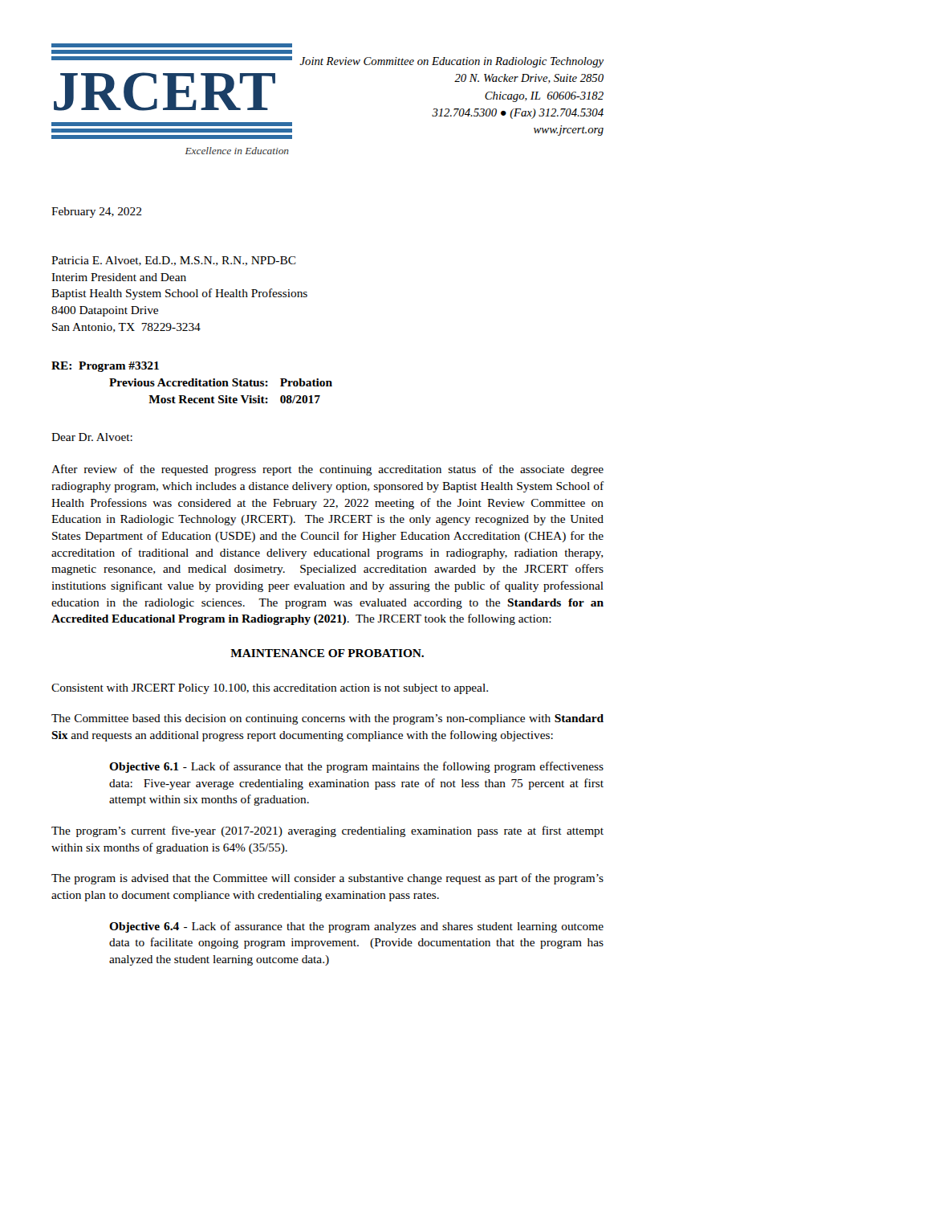JRCERT
Excellence in Education
Joint Review Committee on Education in Radiologic Technology
20 N. Wacker Drive, Suite 2850
Chicago, IL 60606-3182
312.704.5300 ● (Fax) 312.704.5304
www.jrcert.org
February 24, 2022
Patricia E. Alvoet, Ed.D., M.S.N., R.N., NPD-BC
Interim President and Dean
Baptist Health System School of Health Professions
8400 Datapoint Drive
San Antonio, TX 78229-3234
RE: Program #3321
| Previous Accreditation Status: | Probation |
| Most Recent Site Visit: | 08/2017 |
Dear Dr. Alvoet:
After review of the requested progress report the continuing accreditation status of the associate degree radiography program, which includes a distance delivery option, sponsored by Baptist Health System School of Health Professions was considered at the February 22, 2022 meeting of the Joint Review Committee on Education in Radiologic Technology (JRCERT). The JRCERT is the only agency recognized by the United States Department of Education (USDE) and the Council for Higher Education Accreditation (CHEA) for the accreditation of traditional and distance delivery educational programs in radiography, radiation therapy, magnetic resonance, and medical dosimetry. Specialized accreditation awarded by the JRCERT offers institutions significant value by providing peer evaluation and by assuring the public of quality professional education in the radiologic sciences. The program was evaluated according to the Standards for an Accredited Educational Program in Radiography (2021). The JRCERT took the following action:
MAINTENANCE OF PROBATION.
Consistent with JRCERT Policy 10.100, this accreditation action is not subject to appeal.
The Committee based this decision on continuing concerns with the program’s non-compliance with Standard Six and requests an additional progress report documenting compliance with the following objectives:
Objective 6.1 - Lack of assurance that the program maintains the following program effectiveness data: Five-year average credentialing examination pass rate of not less than 75 percent at first attempt within six months of graduation.
The program’s current five-year (2017-2021) averaging credentialing examination pass rate at first attempt within six months of graduation is 64% (35/55).
The program is advised that the Committee will consider a substantive change request as part of the program’s action plan to document compliance with credentialing examination pass rates.
Objective 6.4 - Lack of assurance that the program analyzes and shares student learning outcome data to facilitate ongoing program improvement. (Provide documentation that the program has analyzed the student learning outcome data.)